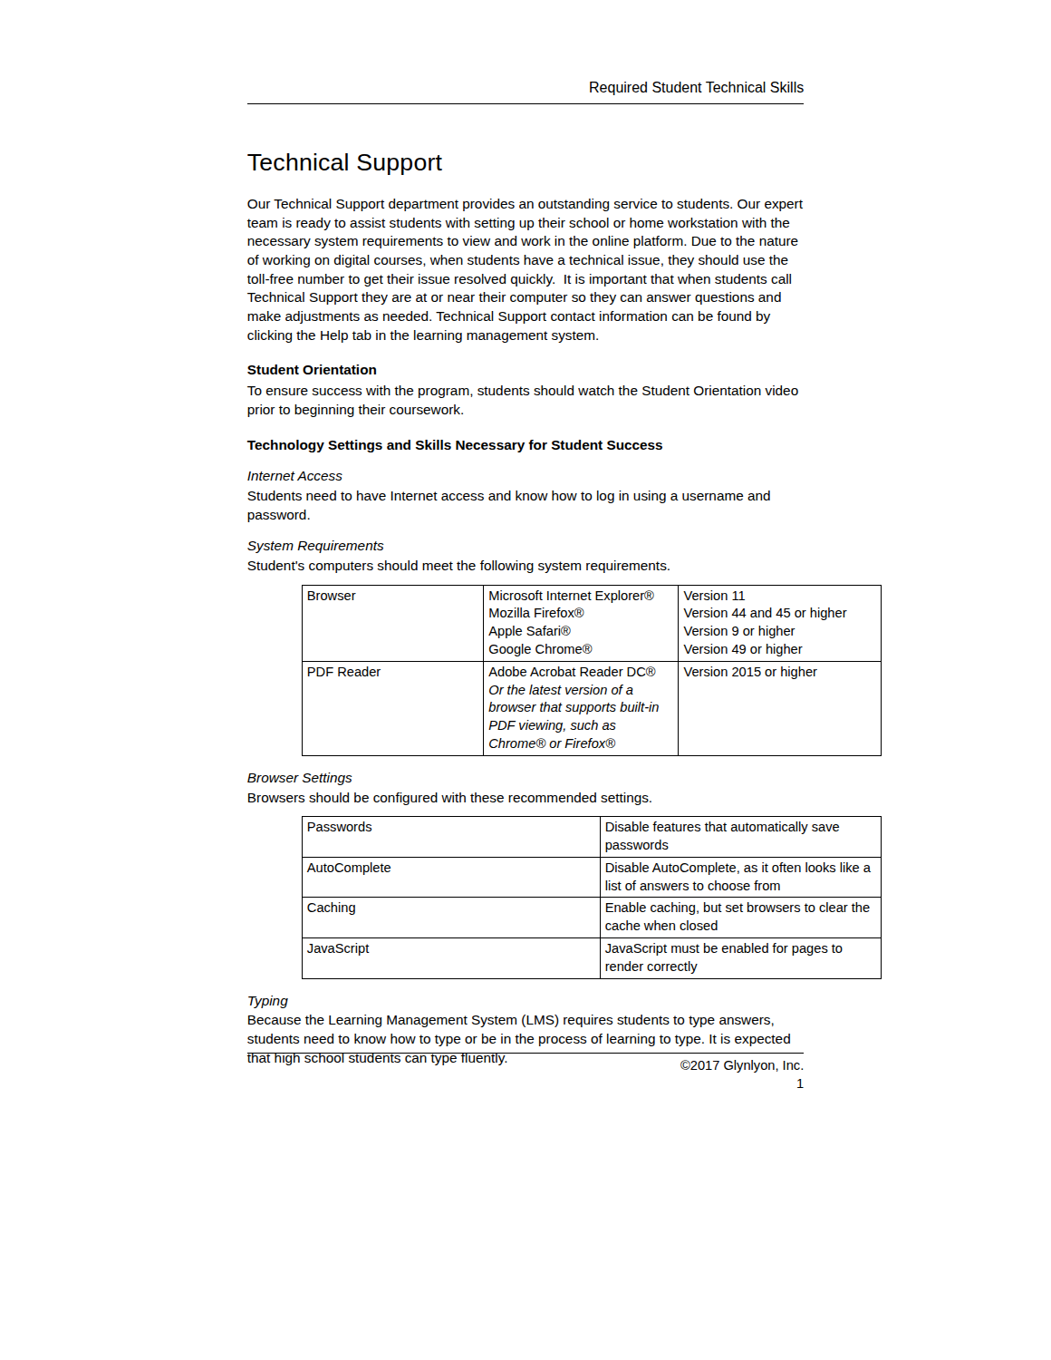Required Student Technical Skills
Technical Support
Our Technical Support department provides an outstanding service to students. Our expert team is ready to assist students with setting up their school or home workstation with the necessary system requirements to view and work in the online platform. Due to the nature of working on digital courses, when students have a technical issue, they should use the toll-free number to get their issue resolved quickly. It is important that when students call Technical Support they are at or near their computer so they can answer questions and make adjustments as needed. Technical Support contact information can be found by clicking the Help tab in the learning management system.
Student Orientation
To ensure success with the program, students should watch the Student Orientation video prior to beginning their coursework.
Technology Settings and Skills Necessary for Student Success
Internet Access
Students need to have Internet access and know how to log in using a username and password.
System Requirements
Student's computers should meet the following system requirements.
| Browser | Microsoft Internet Explorer® Mozilla Firefox® Apple Safari® Google Chrome® | Version 11 Version 44 and 45 or higher Version 9 or higher Version 49 or higher |
| PDF Reader | Adobe Acrobat Reader DC® Or the latest version of a browser that supports built-in PDF viewing, such as Chrome® or Firefox® | Version 2015 or higher |
Browser Settings
Browsers should be configured with these recommended settings.
| Passwords | Disable features that automatically save passwords |
| AutoComplete | Disable AutoComplete, as it often looks like a list of answers to choose from |
| Caching | Enable caching, but set browsers to clear the cache when closed |
| JavaScript | JavaScript must be enabled for pages to render correctly |
Typing
Because the Learning Management System (LMS) requires students to type answers, students need to know how to type or be in the process of learning to type. It is expected that high school students can type fluently.
©2017 Glynlyon, Inc. 1